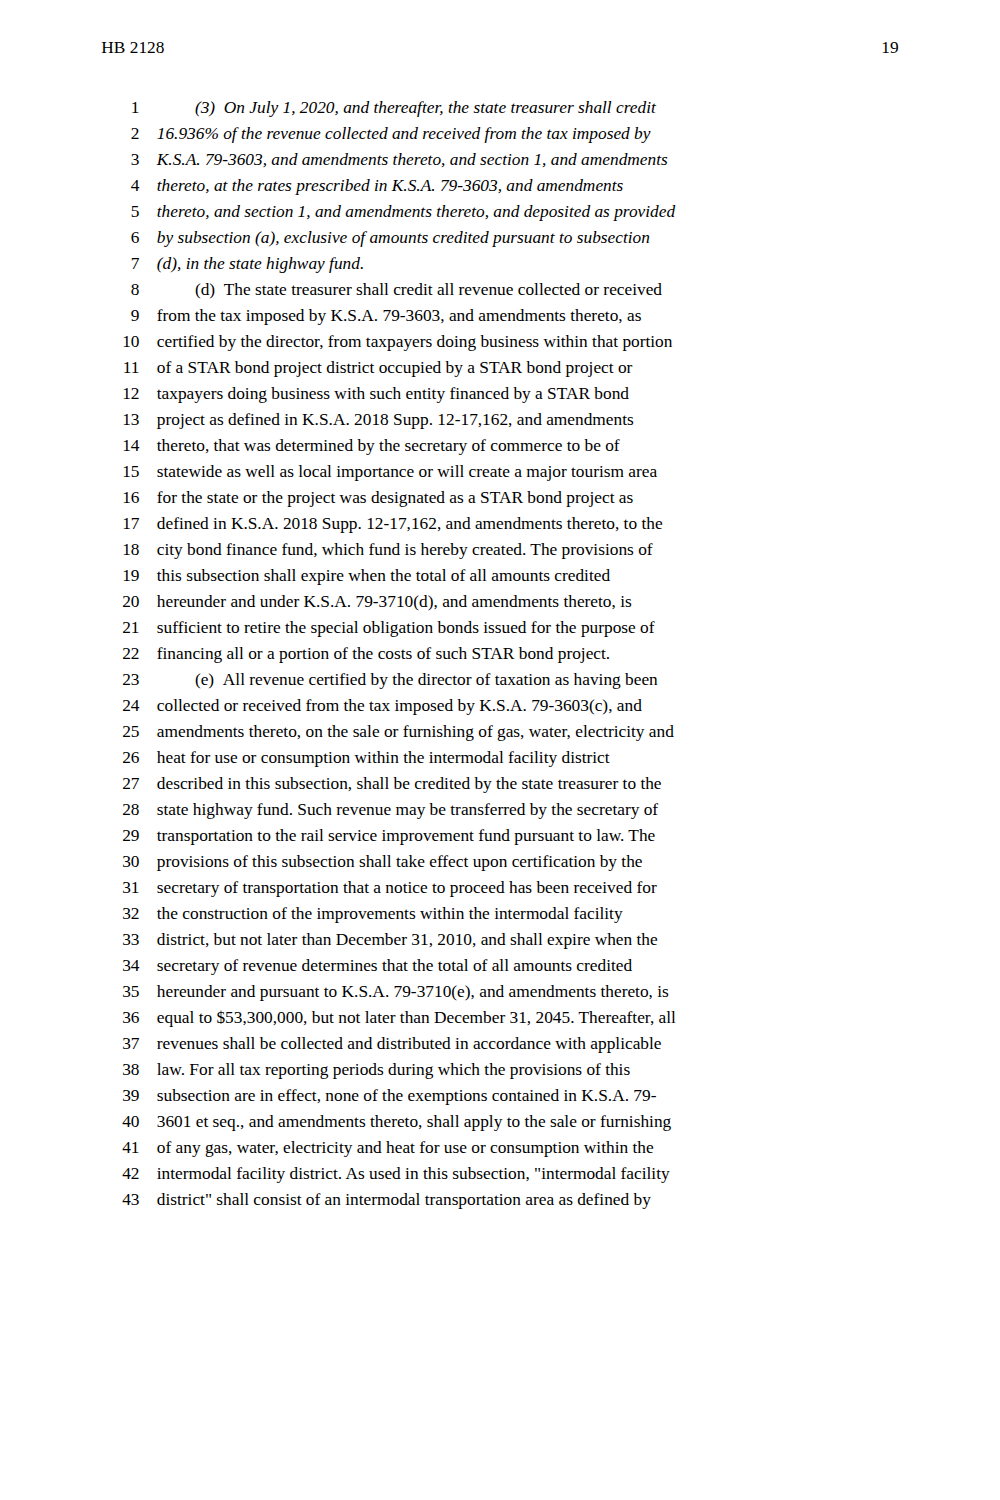HB 2128 19
(3) On July 1, 2020, and thereafter, the state treasurer shall credit
16.936% of the revenue collected and received from the tax imposed by
K.S.A. 79-3603, and amendments thereto, and section 1, and amendments
thereto, at the rates prescribed in K.S.A. 79-3603, and amendments
thereto, and section 1, and amendments thereto, and deposited as provided
by subsection (a), exclusive of amounts credited pursuant to subsection
(d), in the state highway fund.
(d) The state treasurer shall credit all revenue collected or received
from the tax imposed by K.S.A. 79-3603, and amendments thereto, as
certified by the director, from taxpayers doing business within that portion
of a STAR bond project district occupied by a STAR bond project or
taxpayers doing business with such entity financed by a STAR bond
project as defined in K.S.A. 2018 Supp. 12-17,162, and amendments
thereto, that was determined by the secretary of commerce to be of
statewide as well as local importance or will create a major tourism area
for the state or the project was designated as a STAR bond project as
defined in K.S.A. 2018 Supp. 12-17,162, and amendments thereto, to the
city bond finance fund, which fund is hereby created. The provisions of
this subsection shall expire when the total of all amounts credited
hereunder and under K.S.A. 79-3710(d), and amendments thereto, is
sufficient to retire the special obligation bonds issued for the purpose of
financing all or a portion of the costs of such STAR bond project.
(e) All revenue certified by the director of taxation as having been
collected or received from the tax imposed by K.S.A. 79-3603(c), and
amendments thereto, on the sale or furnishing of gas, water, electricity and
heat for use or consumption within the intermodal facility district
described in this subsection, shall be credited by the state treasurer to the
state highway fund. Such revenue may be transferred by the secretary of
transportation to the rail service improvement fund pursuant to law. The
provisions of this subsection shall take effect upon certification by the
secretary of transportation that a notice to proceed has been received for
the construction of the improvements within the intermodal facility
district, but not later than December 31, 2010, and shall expire when the
secretary of revenue determines that the total of all amounts credited
hereunder and pursuant to K.S.A. 79-3710(e), and amendments thereto, is
equal to $53,300,000, but not later than December 31, 2045. Thereafter, all
revenues shall be collected and distributed in accordance with applicable
law. For all tax reporting periods during which the provisions of this
subsection are in effect, none of the exemptions contained in K.S.A. 79-
3601 et seq., and amendments thereto, shall apply to the sale or furnishing
of any gas, water, electricity and heat for use or consumption within the
intermodal facility district. As used in this subsection, "intermodal facility
district" shall consist of an intermodal transportation area as defined by